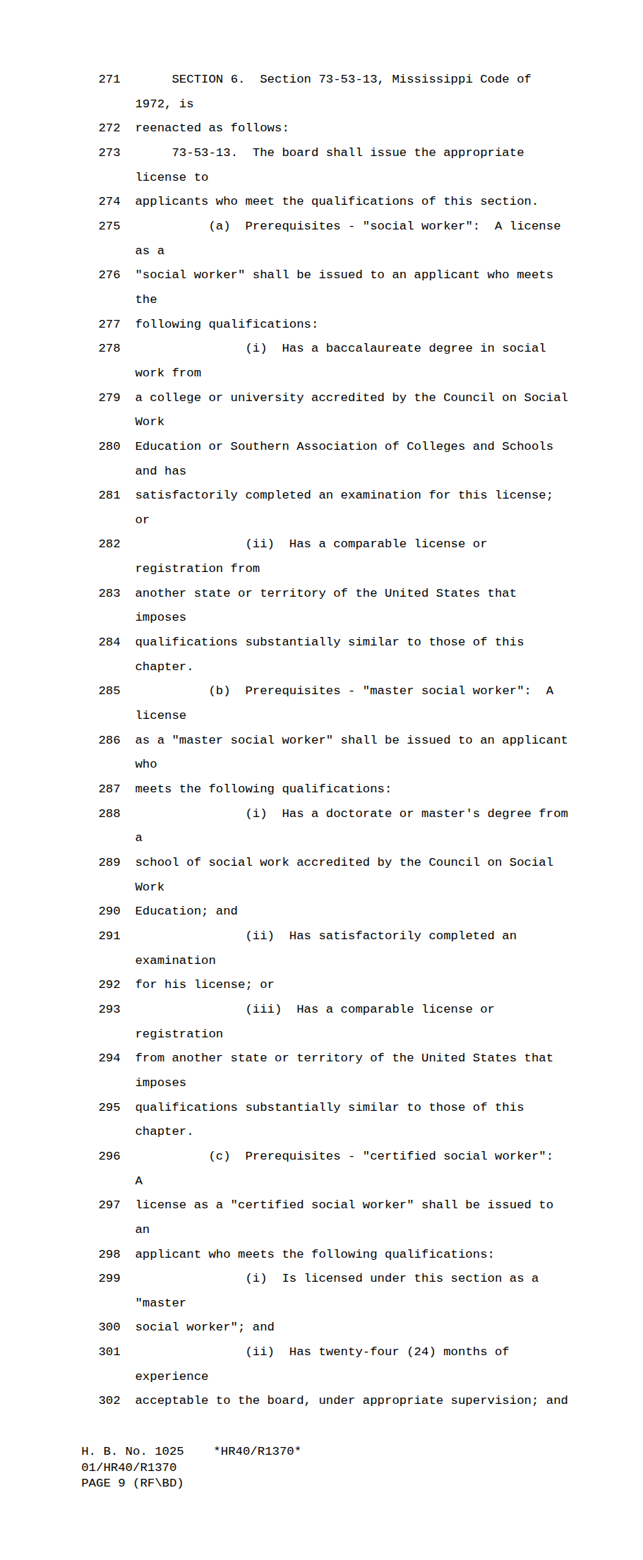271 SECTION 6. Section 73-53-13, Mississippi Code of 1972, is
272 reenacted as follows:
273 73-53-13. The board shall issue the appropriate license to
274 applicants who meet the qualifications of this section.
275 (a) Prerequisites - "social worker": A license as a
276"social worker" shall be issued to an applicant who meets the
277 following qualifications:
278 (i) Has a baccalaureate degree in social work from
279 a college or university accredited by the Council on Social Work
280 Education or Southern Association of Colleges and Schools and has
281 satisfactorily completed an examination for this license; or
282 (ii) Has a comparable license or registration from
283 another state or territory of the United States that imposes
284 qualifications substantially similar to those of this chapter.
285 (b) Prerequisites - "master social worker": A license
286 as a "master social worker" shall be issued to an applicant who
287 meets the following qualifications:
288 (i) Has a doctorate or master's degree from a
289 school of social work accredited by the Council on Social Work
290 Education; and
291 (ii) Has satisfactorily completed an examination
292 for his license; or
293 (iii) Has a comparable license or registration
294 from another state or territory of the United States that imposes
295 qualifications substantially similar to those of this chapter.
296 (c) Prerequisites - "certified social worker": A
297 license as a "certified social worker" shall be issued to an
298 applicant who meets the following qualifications:
299 (i) Is licensed under this section as a "master
300 social worker"; and
301 (ii) Has twenty-four (24) months of experience
302 acceptable to the board, under appropriate supervision; and
H. B. No. 1025 *HR40/R1370* 01/HR40/R1370 PAGE 9 (RF\BD)